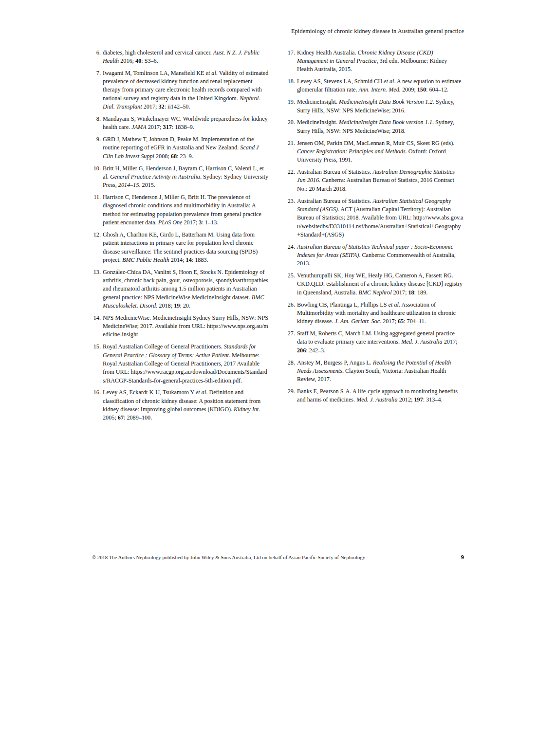Epidemiology of chronic kidney disease in Australian general practice
diabetes, high cholesterol and cervical cancer. Aust. N Z. J. Public Health 2016; 40: S3–6.
Iwagami M, Tomlinson LA, Mansfield KE et al. Validity of estimated prevalence of decreased kidney function and renal replacement therapy from primary care electronic health records compared with national survey and registry data in the United Kingdom. Nephrol. Dial. Transplant 2017; 32: ii142–50.
Mandayam S, Winkelmayer WC. Worldwide preparedness for kidney health care. JAMA 2017; 317: 1838–9.
GRD J, Mathew T, Johnson D, Peake M. Implementation of the routine reporting of eGFR in Australia and New Zealand. Scand J Clin Lab Invest Suppl 2008; 68: 23–9.
Britt H, Miller G, Henderson J, Bayram C, Harrison C, Valenti L, et al. General Practice Activity in Australia. Sydney: Sydney University Press, 2014–15. 2015.
Harrison C, Henderson J, Miller G, Britt H. The prevalence of diagnosed chronic conditions and multimorbidity in Australia: A method for estimating population prevalence from general practice patient encounter data. PLoS One 2017; 3: 1–13.
Ghosh A, Charlton KE, Girdo L, Batterham M. Using data from patient interactions in primary care for population level chronic disease surveillance: The sentinel practices data sourcing (SPDS) project. BMC Public Health 2014; 14: 1883.
González-Chica DA, Vanlint S, Hoon E, Stocks N. Epidemiology of arthritis, chronic back pain, gout, osteoporosis, spondyloarthropathies and rheumatoid arthritis among 1.5 million patients in Australian general practice: NPS MedicineWise MedicineInsight dataset. BMC Musculoskelet. Disord. 2018; 19: 20.
NPS MedicineWise. MedicineInsight Sydney Surry Hills, NSW: NPS MedicineWise; 2017. Available from URL: https://www.nps.org.au/medicine-insight
Royal Australian College of General Practitioners. Standards for General Practice : Glossary of Terms: Active Patient. Melbourne: Royal Australian College of General Practitioners, 2017 Available from URL: https://www.racgp.org.au/download/Documents/Standards/RACGP-Standards-for-general-practices-5th-edition.pdf.
Levey AS, Eckardt K-U, Tsukamoto Y et al. Definition and classification of chronic kidney disease: A position statement from kidney disease: Improving global outcomes (KDIGO). Kidney Int. 2005; 67: 2089–100.
Kidney Health Australia. Chronic Kidney Disease (CKD) Management in General Practice, 3rd edn. Melbourne: Kidney Health Australia, 2015.
Levey AS, Stevens LA, Schmid CH et al. A new equation to estimate glomerular filtration rate. Ann. Intern. Med. 2009; 150: 604–12.
MedicineInsight. MedicineInsight Data Book Version 1.2. Sydney, Surry Hills, NSW: NPS MedicineWise; 2016.
MedicineInsight. MedicineInsight Data Book version 1.1. Sydney, Surry Hills, NSW: NPS MedicineWise; 2018.
Jensen OM, Parkin DM, MacLennan R, Muir CS, Skeet RG (eds). Cancer Registration: Principles and Methods. Oxford: Oxford University Press, 1991.
Australian Bureau of Statistics. Australian Demographic Statistics Jun 2016. Canberra: Australian Bureau of Statistcs, 2016 Contract No.: 20 March 2018.
Australian Bureau of Statistics. Australian Statistical Geography Standard (ASGS). ACT (Australian Capital Territory): Australian Bureau of Statistics; 2018. Available from URL: http://www.abs.gov.au/websitedbs/D3310114.nsf/home/Australian+Statistical+Geography+Standard+(ASGS)
Australian Bureau of Statistics Technical paper : Socio-Economic Indexes for Areas (SEIFA). Canberra: Commonwealth of Australia, 2013.
Venuthurupalli SK, Hoy WE, Healy HG, Cameron A, Fassett RG. CKD.QLD: establishment of a chronic kidney disease [CKD] registry in Queensland, Australia. BMC Nephrol 2017; 18: 189.
Bowling CB, Plantinga L, Phillips LS et al. Association of Multimorbidity with mortality and healthcare utilization in chronic kidney disease. J. Am. Geriatr. Soc. 2017; 65: 704–11.
Staff M, Roberts C, March LM. Using aggregated general practice data to evaluate primary care interventions. Med. J. Australia 2017; 206: 242–3.
Anstey M, Burgess P, Angus L. Realising the Potential of Health Needs Assessments. Clayton South, Victoria: Australian Health Review, 2017.
Banks E, Pearson S-A. A life-cycle approach to monitoring benefits and harms of medicines. Med. J. Australia 2012; 197: 313–4.
© 2018 The Authors Nephrology published by John Wiley & Sons Australia, Ltd on behalf of Asian Pacific Society of Nephrology
9